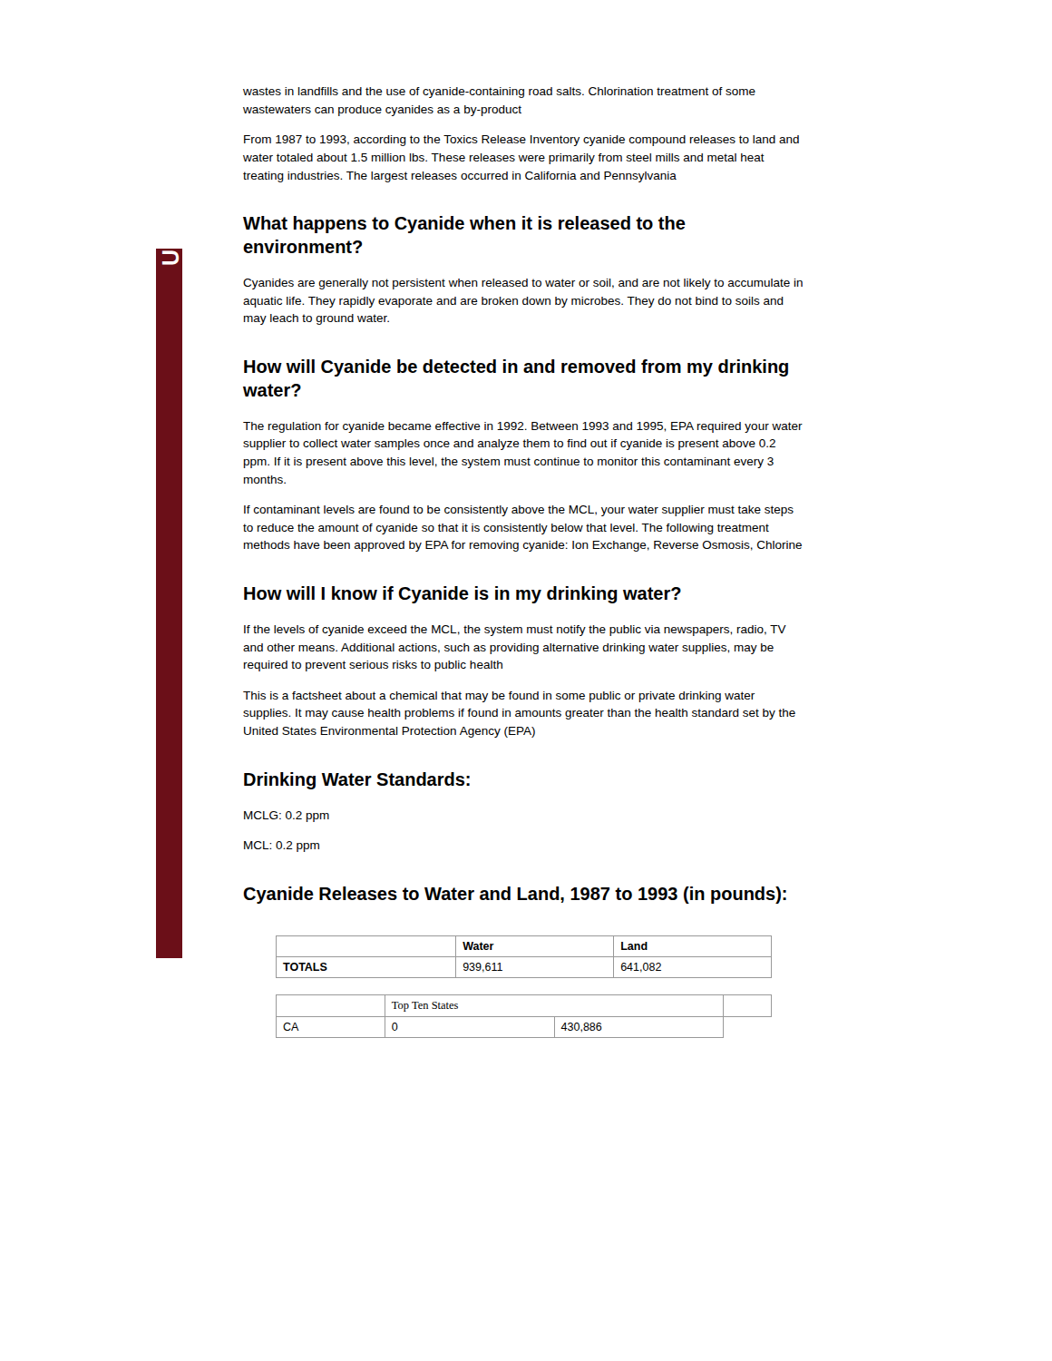US EPA ARCHIVE DOCUMENT
wastes in landfills and the use of cyanide-containing road salts. Chlorination treatment of some wastewaters can produce cyanides as a by-product
From 1987 to 1993, according to the Toxics Release Inventory cyanide compound releases to land and water totaled about 1.5 million lbs. These releases were primarily from steel mills and metal heat treating industries. The largest releases occurred in California and Pennsylvania
What happens to Cyanide when it is released to the environment?
Cyanides are generally not persistent when released to water or soil, and are not likely to accumulate in aquatic life. They rapidly evaporate and are broken down by microbes. They do not bind to soils and may leach to ground water.
How will Cyanide be detected in and removed from my drinking water?
The regulation for cyanide became effective in 1992. Between 1993 and 1995, EPA required your water supplier to collect water samples once and analyze them to find out if cyanide is present above 0.2 ppm. If it is present above this level, the system must continue to monitor this contaminant every 3 months.
If contaminant levels are found to be consistently above the MCL, your water supplier must take steps to reduce the amount of cyanide so that it is consistently below that level. The following treatment methods have been approved by EPA for removing cyanide: Ion Exchange, Reverse Osmosis, Chlorine
How will I know if Cyanide is in my drinking water?
If the levels of cyanide exceed the MCL, the system must notify the public via newspapers, radio, TV and other means. Additional actions, such as providing alternative drinking water supplies, may be required to prevent serious risks to public health
This is a factsheet about a chemical that may be found in some public or private drinking water supplies. It may cause health problems if found in amounts greater than the health standard set by the United States Environmental Protection Agency (EPA)
Drinking Water Standards:
MCLG: 0.2 ppm
MCL: 0.2 ppm
Cyanide Releases to Water and Land, 1987 to 1993 (in pounds):
| | Water | Land |
| TOTALS | 939,611 | 641,082 |
| | Top Ten States | |
| CA | 0 | 430,886 | |